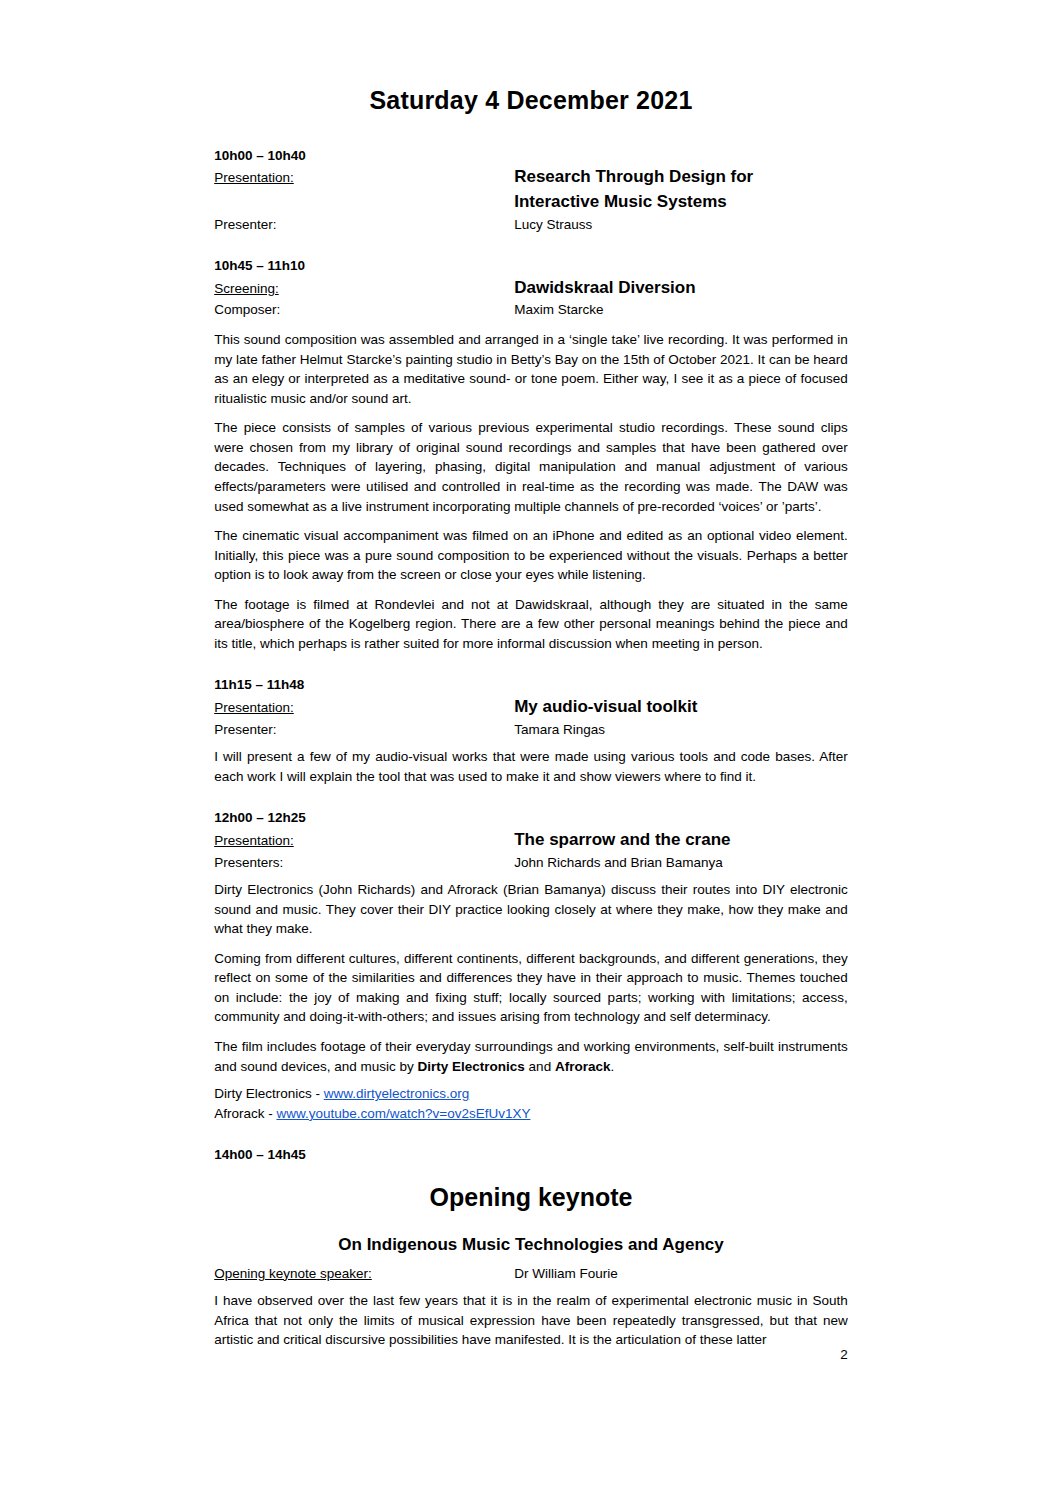Saturday 4 December 2021
10h00 – 10h40
Presentation:
Research Through Design for
Interactive Music Systems
Presenter:
Lucy Strauss
10h45 – 11h10
Screening:
Dawidskraal Diversion
Composer:
Maxim Starcke
This sound composition was assembled and arranged in a ‘single take’ live recording. It was performed in my late father Helmut Starcke’s painting studio in Betty’s Bay on the 15th of October 2021. It can be heard as an elegy or interpreted as a meditative sound- or tone poem. Either way, I see it as a piece of focused ritualistic music and/or sound art.
The piece consists of samples of various previous experimental studio recordings. These sound clips were chosen from my library of original sound recordings and samples that have been gathered over decades. Techniques of layering, phasing, digital manipulation and manual adjustment of various effects/parameters were utilised and controlled in real-time as the recording was made. The DAW was used somewhat as a live instrument incorporating multiple channels of pre-recorded ‘voices’ or ’parts’.
The cinematic visual accompaniment was filmed on an iPhone and edited as an optional video element. Initially, this piece was a pure sound composition to be experienced without the visuals. Perhaps a better option is to look away from the screen or close your eyes while listening.
The footage is filmed at Rondevlei and not at Dawidskraal, although they are situated in the same area/biosphere of the Kogelberg region. There are a few other personal meanings behind the piece and its title, which perhaps is rather suited for more informal discussion when meeting in person.
11h15 – 11h48
Presentation:
My audio-visual toolkit
Presenter:
Tamara Ringas
I will present a few of my audio-visual works that were made using various tools and code bases. After each work I will explain the tool that was used to make it and show viewers where to find it.
12h00 – 12h25
Presentation:
The sparrow and the crane
Presenters:
John Richards and Brian Bamanya
Dirty Electronics (John Richards) and Afrorack (Brian Bamanya) discuss their routes into DIY electronic sound and music. They cover their DIY practice looking closely at where they make, how they make and what they make.
Coming from different cultures, different continents, different backgrounds, and different generations, they reflect on some of the similarities and differences they have in their approach to music. Themes touched on include: the joy of making and fixing stuff; locally sourced parts; working with limitations; access, community and doing-it-with-others; and issues arising from technology and self determinacy.
The film includes footage of their everyday surroundings and working environments, self-built instruments and sound devices, and music by Dirty Electronics and Afrorack.
Dirty Electronics - www.dirtyelectronics.org
Afrorack - www.youtube.com/watch?v=ov2sEfUv1XY
14h00 – 14h45
Opening keynote
On Indigenous Music Technologies and Agency
Opening keynote speaker:
Dr William Fourie
I have observed over the last few years that it is in the realm of experimental electronic music in South Africa that not only the limits of musical expression have been repeatedly transgressed, but that new artistic and critical discursive possibilities have manifested. It is the articulation of these latter
2